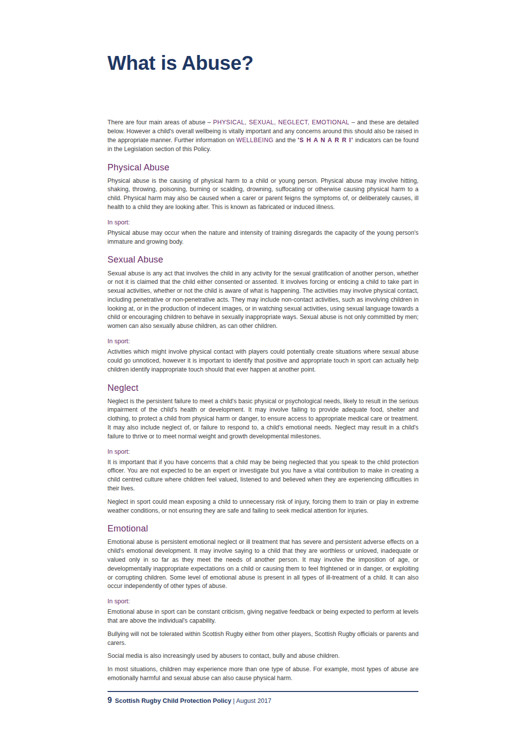What is Abuse?
There are four main areas of abuse – PHYSICAL, SEXUAL, NEGLECT, EMOTIONAL – and these are detailed below. However a child's overall wellbeing is vitally important and any concerns around this should also be raised in the appropriate manner. Further information on WELLBEING and the 'S H A N A R R I' indicators can be found in the Legislation section of this Policy.
Physical Abuse
Physical abuse is the causing of physical harm to a child or young person. Physical abuse may involve hitting, shaking, throwing, poisoning, burning or scalding, drowning, suffocating or otherwise causing physical harm to a child. Physical harm may also be caused when a carer or parent feigns the symptoms of, or deliberately causes, ill health to a child they are looking after. This is known as fabricated or induced illness.
In sport:
Physical abuse may occur when the nature and intensity of training disregards the capacity of the young person's immature and growing body.
Sexual Abuse
Sexual abuse is any act that involves the child in any activity for the sexual gratification of another person, whether or not it is claimed that the child either consented or assented. It involves forcing or enticing a child to take part in sexual activities, whether or not the child is aware of what is happening. The activities may involve physical contact, including penetrative or non-penetrative acts. They may include non-contact activities, such as involving children in looking at, or in the production of indecent images, or in watching sexual activities, using sexual language towards a child or encouraging children to behave in sexually inappropriate ways. Sexual abuse is not only committed by men; women can also sexually abuse children, as can other children.
In sport:
Activities which might involve physical contact with players could potentially create situations where sexual abuse could go unnoticed, however it is important to identify that positive and appropriate touch in sport can actually help children identify inappropriate touch should that ever happen at another point.
Neglect
Neglect is the persistent failure to meet a child's basic physical or psychological needs, likely to result in the serious impairment of the child's health or development. It may involve failing to provide adequate food, shelter and clothing, to protect a child from physical harm or danger, to ensure access to appropriate medical care or treatment. It may also include neglect of, or failure to respond to, a child's emotional needs. Neglect may result in a child's failure to thrive or to meet normal weight and growth developmental milestones.
In sport:
It is important that if you have concerns that a child may be being neglected that you speak to the child protection officer. You are not expected to be an expert or investigate but you have a vital contribution to make in creating a child centred culture where children feel valued, listened to and believed when they are experiencing difficulties in their lives.
Neglect in sport could mean exposing a child to unnecessary risk of injury, forcing them to train or play in extreme weather conditions, or not ensuring they are safe and failing to seek medical attention for injuries.
Emotional
Emotional abuse is persistent emotional neglect or ill treatment that has severe and persistent adverse effects on a child's emotional development. It may involve saying to a child that they are worthless or unloved, inadequate or valued only in so far as they meet the needs of another person. It may involve the imposition of age, or developmentally inappropriate expectations on a child or causing them to feel frightened or in danger, or exploiting or corrupting children. Some level of emotional abuse is present in all types of ill-treatment of a child. It can also occur independently of other types of abuse.
In sport:
Emotional abuse in sport can be constant criticism, giving negative feedback or being expected to perform at levels that are above the individual's capability.
Bullying will not be tolerated within Scottish Rugby either from other players, Scottish Rugby officials or parents and carers.
Social media is also increasingly used by abusers to contact, bully and abuse children.
In most situations, children may experience more than one type of abuse. For example, most types of abuse are emotionally harmful and sexual abuse can also cause physical harm.
9 Scottish Rugby Child Protection Policy | August 2017